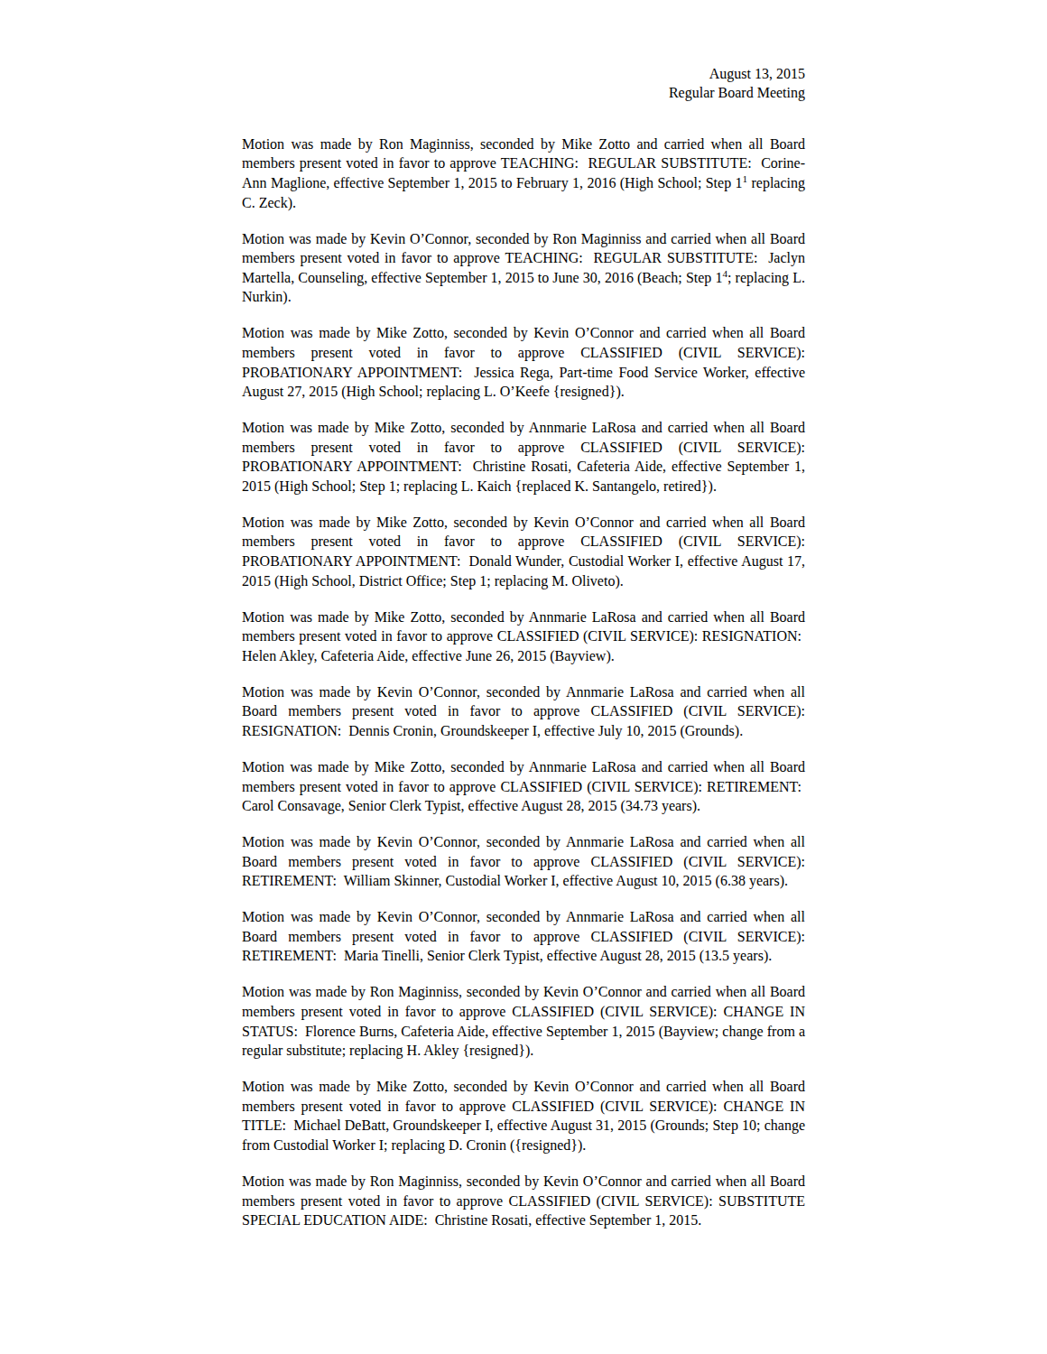August 13, 2015
Regular Board Meeting
Motion was made by Ron Maginniss, seconded by Mike Zotto and carried when all Board members present voted in favor to approve TEACHING: REGULAR SUBSTITUTE: Corine-Ann Maglione, effective September 1, 2015 to February 1, 2016 (High School; Step 11 replacing C. Zeck).
Motion was made by Kevin O’Connor, seconded by Ron Maginniss and carried when all Board members present voted in favor to approve TEACHING: REGULAR SUBSTITUTE: Jaclyn Martella, Counseling, effective September 1, 2015 to June 30, 2016 (Beach; Step 14; replacing L. Nurkin).
Motion was made by Mike Zotto, seconded by Kevin O’Connor and carried when all Board members present voted in favor to approve CLASSIFIED (CIVIL SERVICE): PROBATIONARY APPOINTMENT: Jessica Rega, Part-time Food Service Worker, effective August 27, 2015 (High School; replacing L. O’Keefe {resigned}).
Motion was made by Mike Zotto, seconded by Annmarie LaRosa and carried when all Board members present voted in favor to approve CLASSIFIED (CIVIL SERVICE): PROBATIONARY APPOINTMENT: Christine Rosati, Cafeteria Aide, effective September 1, 2015 (High School; Step 1; replacing L. Kaich {replaced K. Santangelo, retired}).
Motion was made by Mike Zotto, seconded by Kevin O’Connor and carried when all Board members present voted in favor to approve CLASSIFIED (CIVIL SERVICE): PROBATIONARY APPOINTMENT: Donald Wunder, Custodial Worker I, effective August 17, 2015 (High School, District Office; Step 1; replacing M. Oliveto).
Motion was made by Mike Zotto, seconded by Annmarie LaRosa and carried when all Board members present voted in favor to approve CLASSIFIED (CIVIL SERVICE): RESIGNATION: Helen Akley, Cafeteria Aide, effective June 26, 2015 (Bayview).
Motion was made by Kevin O’Connor, seconded by Annmarie LaRosa and carried when all Board members present voted in favor to approve CLASSIFIED (CIVIL SERVICE): RESIGNATION: Dennis Cronin, Groundskeeper I, effective July 10, 2015 (Grounds).
Motion was made by Mike Zotto, seconded by Annmarie LaRosa and carried when all Board members present voted in favor to approve CLASSIFIED (CIVIL SERVICE): RETIREMENT: Carol Consavage, Senior Clerk Typist, effective August 28, 2015 (34.73 years).
Motion was made by Kevin O’Connor, seconded by Annmarie LaRosa and carried when all Board members present voted in favor to approve CLASSIFIED (CIVIL SERVICE): RETIREMENT: William Skinner, Custodial Worker I, effective August 10, 2015 (6.38 years).
Motion was made by Kevin O’Connor, seconded by Annmarie LaRosa and carried when all Board members present voted in favor to approve CLASSIFIED (CIVIL SERVICE): RETIREMENT: Maria Tinelli, Senior Clerk Typist, effective August 28, 2015 (13.5 years).
Motion was made by Ron Maginniss, seconded by Kevin O’Connor and carried when all Board members present voted in favor to approve CLASSIFIED (CIVIL SERVICE): CHANGE IN STATUS: Florence Burns, Cafeteria Aide, effective September 1, 2015 (Bayview; change from a regular substitute; replacing H. Akley {resigned}).
Motion was made by Mike Zotto, seconded by Kevin O’Connor and carried when all Board members present voted in favor to approve CLASSIFIED (CIVIL SERVICE): CHANGE IN TITLE: Michael DeBatt, Groundskeeper I, effective August 31, 2015 (Grounds; Step 10; change from Custodial Worker I; replacing D. Cronin ({resigned}).
Motion was made by Ron Maginniss, seconded by Kevin O’Connor and carried when all Board members present voted in favor to approve CLASSIFIED (CIVIL SERVICE): SUBSTITUTE SPECIAL EDUCATION AIDE: Christine Rosati, effective September 1, 2015.